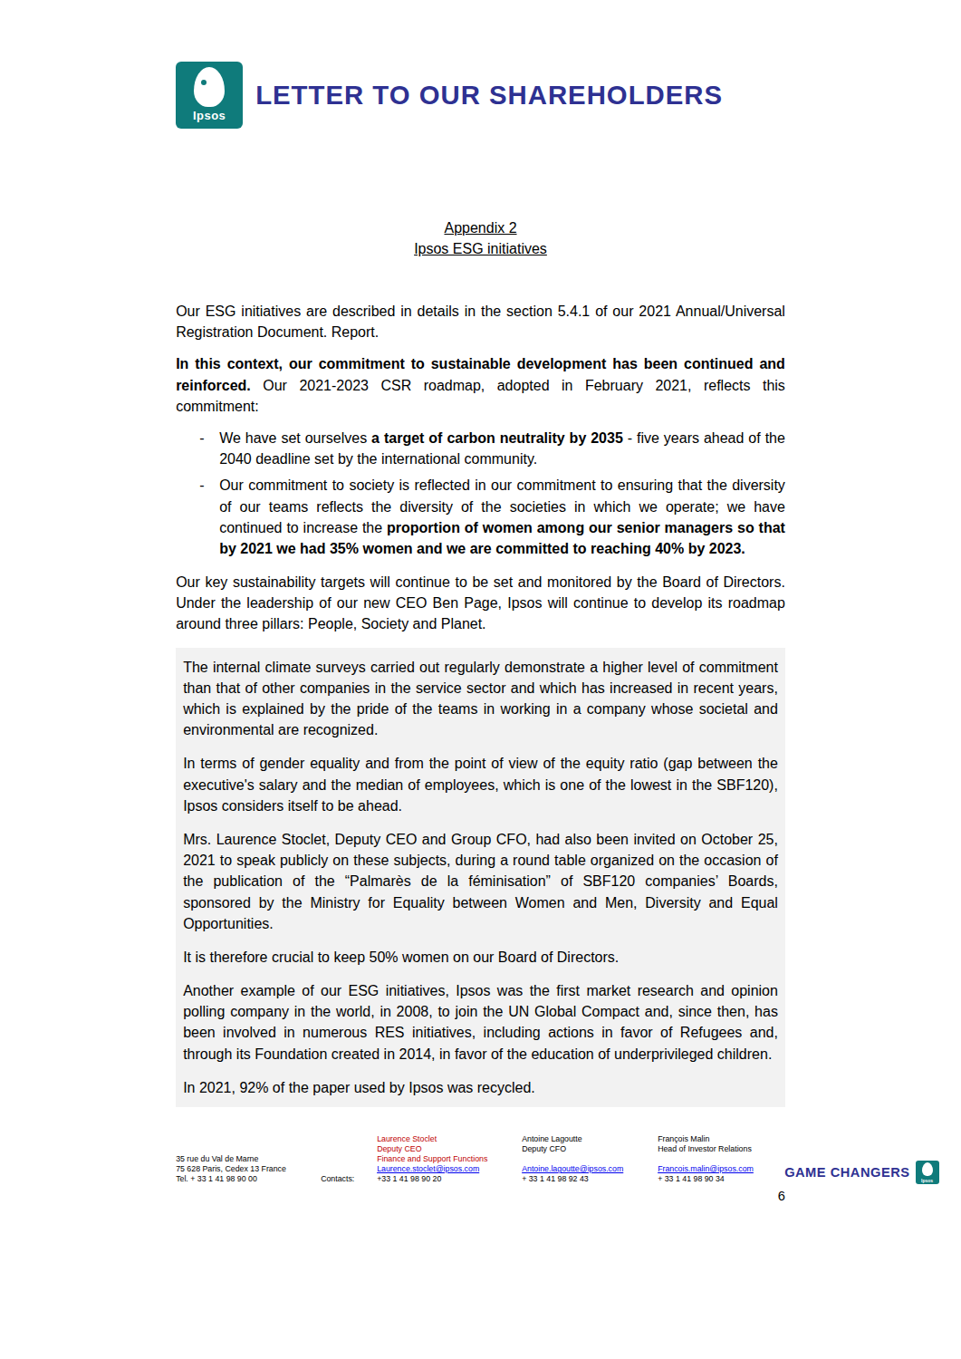Ipsos
LETTER TO OUR SHAREHOLDERS
Appendix 2 Ipsos ESG initiatives
Our ESG initiatives are described in details in the section 5.4.1 of our 2021 Annual/Universal Registration Document. Report.
In this context, our commitment to sustainable development has been continued and reinforced. Our 2021-2023 CSR roadmap, adopted in February 2021, reflects this commitment:
We have set ourselves a target of carbon neutrality by 2035 - five years ahead of the 2040 deadline set by the international community.
Our commitment to society is reflected in our commitment to ensuring that the diversity of our teams reflects the diversity of the societies in which we operate; we have continued to increase the proportion of women among our senior managers so that by 2021 we had 35% women and we are committed to reaching 40% by 2023.
Our key sustainability targets will continue to be set and monitored by the Board of Directors. Under the leadership of our new CEO Ben Page, Ipsos will continue to develop its roadmap around three pillars: People, Society and Planet.
The internal climate surveys carried out regularly demonstrate a higher level of commitment than that of other companies in the service sector and which has increased in recent years, which is explained by the pride of the teams in working in a company whose societal and environmental are recognized.
In terms of gender equality and from the point of view of the equity ratio (gap between the executive's salary and the median of employees, which is one of the lowest in the SBF120), Ipsos considers itself to be ahead.
Mrs. Laurence Stoclet, Deputy CEO and Group CFO, had also been invited on October 25, 2021 to speak publicly on these subjects, during a round table organized on the occasion of the publication of the “Palmarès de la féminisation” of SBF120 companies’ Boards, sponsored by the Ministry for Equality between Women and Men, Diversity and Equal Opportunities.
It is therefore crucial to keep 50% women on our Board of Directors.
Another example of our ESG initiatives, Ipsos was the first market research and opinion polling company in the world, in 2008, to join the UN Global Compact and, since then, has been involved in numerous RES initiatives, including actions in favor of Refugees and, through its Foundation created in 2014, in favor of the education of underprivileged children.
In 2021, 92% of the paper used by Ipsos was recycled.
35 rue du Val de Marne
75 628 Paris, Cedex 13 France
Tel. + 33 1 41 98 90 00
Contacts:
Laurence Stoclet
Deputy CEO
Finance and Support Functions
Laurence.stoclet@ipsos.com
+33 1 41 98 90 20
Antoine Lagoutte
Deputy CFO
Antoine.lagoutte@ipsos.com
+ 33 1 41 98 92 43
François Malin
Head of Investor Relations
Francois.malin@ipsos.com
+ 33 1 41 98 90 34
GAME CHANGERS
Ipsos
6